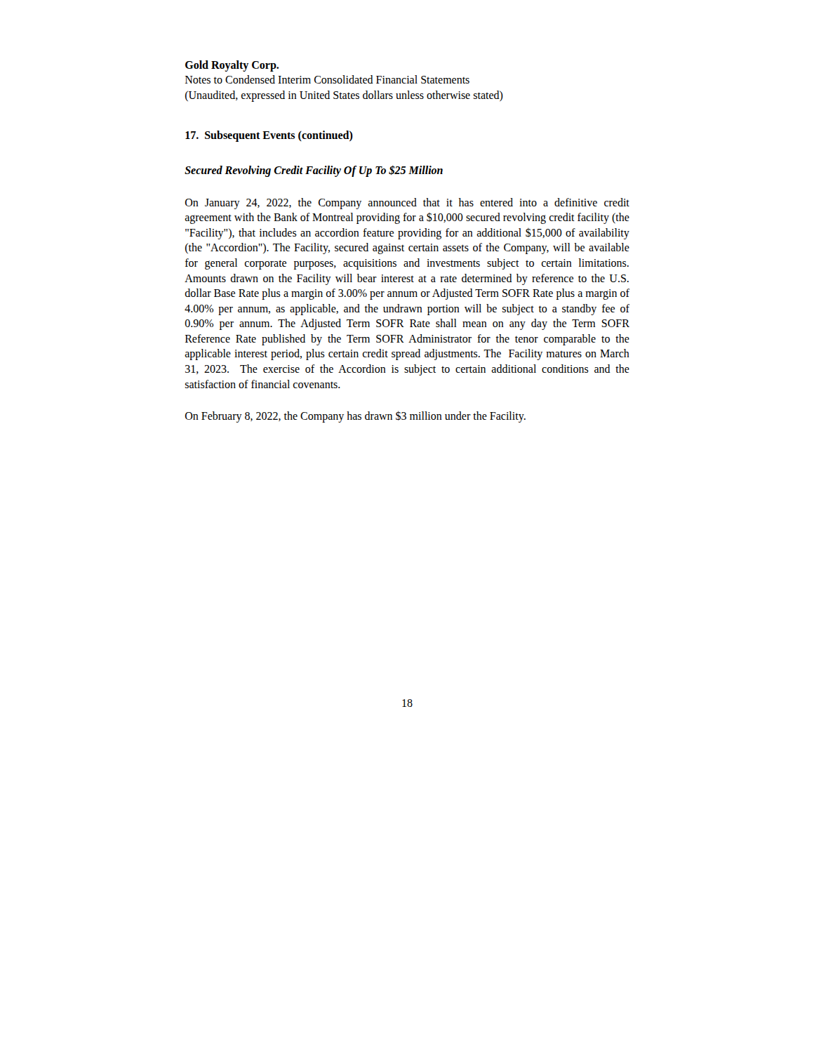Gold Royalty Corp.
Notes to Condensed Interim Consolidated Financial Statements
(Unaudited, expressed in United States dollars unless otherwise stated)
17. Subsequent Events (continued)
Secured Revolving Credit Facility Of Up To $25 Million
On January 24, 2022, the Company announced that it has entered into a definitive credit agreement with the Bank of Montreal providing for a $10,000 secured revolving credit facility (the "Facility"), that includes an accordion feature providing for an additional $15,000 of availability (the "Accordion"). The Facility, secured against certain assets of the Company, will be available for general corporate purposes, acquisitions and investments subject to certain limitations. Amounts drawn on the Facility will bear interest at a rate determined by reference to the U.S. dollar Base Rate plus a margin of 3.00% per annum or Adjusted Term SOFR Rate plus a margin of 4.00% per annum, as applicable, and the undrawn portion will be subject to a standby fee of 0.90% per annum. The Adjusted Term SOFR Rate shall mean on any day the Term SOFR Reference Rate published by the Term SOFR Administrator for the tenor comparable to the applicable interest period, plus certain credit spread adjustments. The Facility matures on March 31, 2023. The exercise of the Accordion is subject to certain additional conditions and the satisfaction of financial covenants.
On February 8, 2022, the Company has drawn $3 million under the Facility.
18